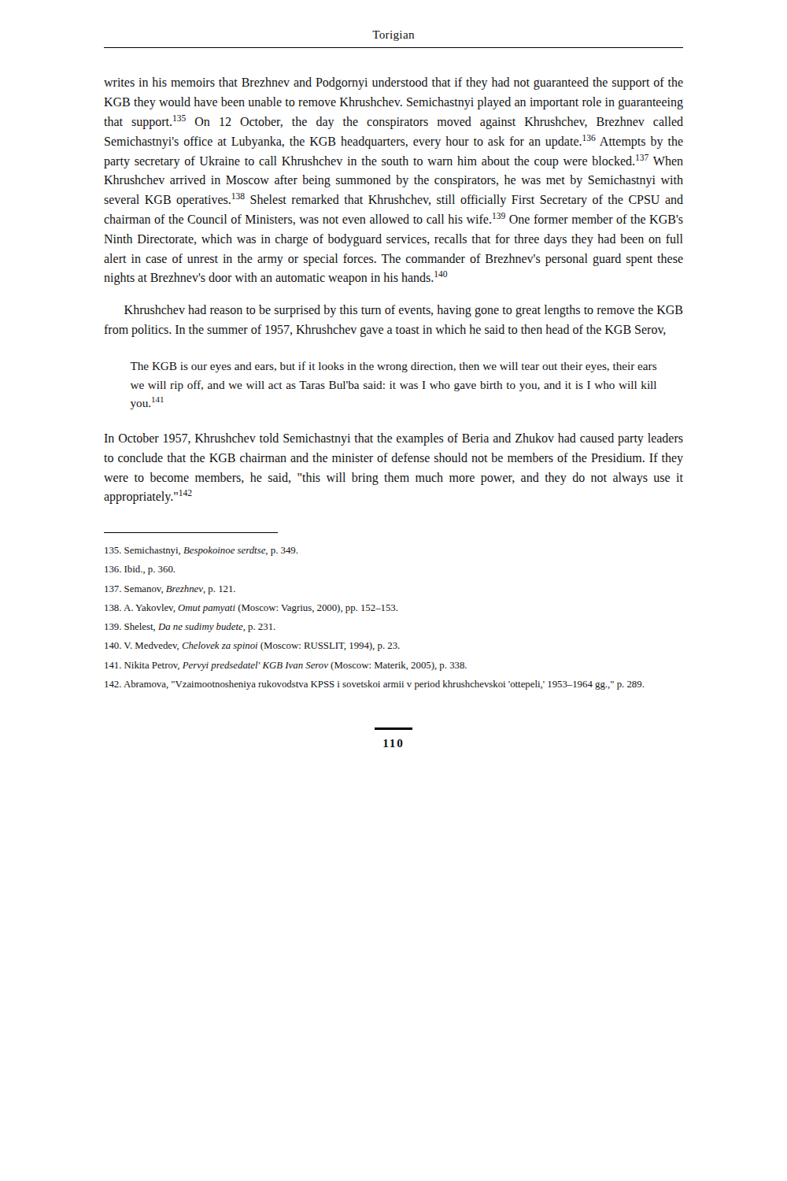Torigian
writes in his memoirs that Brezhnev and Podgornyi understood that if they had not guaranteed the support of the KGB they would have been unable to remove Khrushchev. Semichastnyi played an important role in guaranteeing that support.135 On 12 October, the day the conspirators moved against Khrushchev, Brezhnev called Semichastnyi's office at Lubyanka, the KGB headquarters, every hour to ask for an update.136 Attempts by the party secretary of Ukraine to call Khrushchev in the south to warn him about the coup were blocked.137 When Khrushchev arrived in Moscow after being summoned by the conspirators, he was met by Semichastnyi with several KGB operatives.138 Shelest remarked that Khrushchev, still officially First Secretary of the CPSU and chairman of the Council of Ministers, was not even allowed to call his wife.139 One former member of the KGB's Ninth Directorate, which was in charge of bodyguard services, recalls that for three days they had been on full alert in case of unrest in the army or special forces. The commander of Brezhnev's personal guard spent these nights at Brezhnev's door with an automatic weapon in his hands.140
Khrushchev had reason to be surprised by this turn of events, having gone to great lengths to remove the KGB from politics. In the summer of 1957, Khrushchev gave a toast in which he said to then head of the KGB Serov,
The KGB is our eyes and ears, but if it looks in the wrong direction, then we will tear out their eyes, their ears we will rip off, and we will act as Taras Bul'ba said: it was I who gave birth to you, and it is I who will kill you.141
In October 1957, Khrushchev told Semichastnyi that the examples of Beria and Zhukov had caused party leaders to conclude that the KGB chairman and the minister of defense should not be members of the Presidium. If they were to become members, he said, "this will bring them much more power, and they do not always use it appropriately."142
135. Semichastnyi, Bespokoinoe serdtse, p. 349.
136. Ibid., p. 360.
137. Semanov, Brezhnev, p. 121.
138. A. Yakovlev, Omut pamyati (Moscow: Vagrius, 2000), pp. 152–153.
139. Shelest, Da ne sudimy budete, p. 231.
140. V. Medvedev, Chelovek za spinoi (Moscow: RUSSLIT, 1994), p. 23.
141. Nikita Petrov, Pervyi predsedatel' KGB Ivan Serov (Moscow: Materik, 2005), p. 338.
142. Abramova, "Vzaimootnosheniya rukovodstva KPSS i sovetskoi armii v period khrushchevskoi 'ottepeli,' 1953–1964 gg.," p. 289.
110